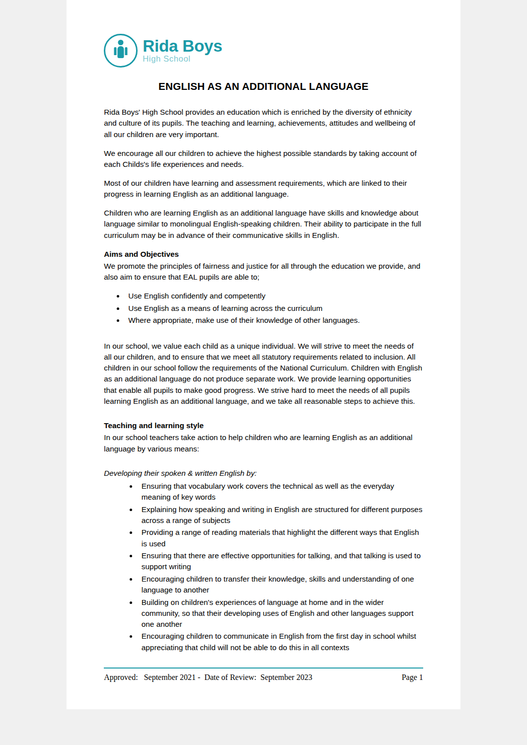Rida Boys
High School
ENGLISH AS AN ADDITIONAL LANGUAGE
Rida Boys' High School provides an education which is enriched by the diversity of ethnicity and culture of its pupils. The teaching and learning, achievements, attitudes and wellbeing of all our children are very important.
We encourage all our children to achieve the highest possible standards by taking account of each Childs's life experiences and needs.
Most of our children have learning and assessment requirements, which are linked to their progress in learning English as an additional language.
Children who are learning English as an additional language have skills and knowledge about language similar to monolingual English-speaking children. Their ability to participate in the full curriculum may be in advance of their communicative skills in English.
Aims and Objectives
We promote the principles of fairness and justice for all through the education we provide, and also aim to ensure that EAL pupils are able to;
Use English confidently and competently
Use English as a means of learning across the curriculum
Where appropriate, make use of their knowledge of other languages.
In our school, we value each child as a unique individual. We will strive to meet the needs of all our children, and to ensure that we meet all statutory requirements related to inclusion. All children in our school follow the requirements of the National Curriculum. Children with English as an additional language do not produce separate work. We provide learning opportunities that enable all pupils to make good progress. We strive hard to meet the needs of all pupils learning English as an additional language, and we take all reasonable steps to achieve this.
Teaching and learning style
In our school teachers take action to help children who are learning English as an additional language by various means:
Developing their spoken & written English by:
Ensuring that vocabulary work covers the technical as well as the everyday meaning of key words
Explaining how speaking and writing in English are structured for different purposes across a range of subjects
Providing a range of reading materials that highlight the different ways that English is used
Ensuring that there are effective opportunities for talking, and that talking is used to support writing
Encouraging children to transfer their knowledge, skills and understanding of one language to another
Building on children's experiences of language at home and in the wider community, so that their developing uses of English and other languages support one another
Encouraging children to communicate in English from the first day in school whilst appreciating that child will not be able to do this in all contexts
Approved: September 2021 - Date of Review: September 2023 Page 1